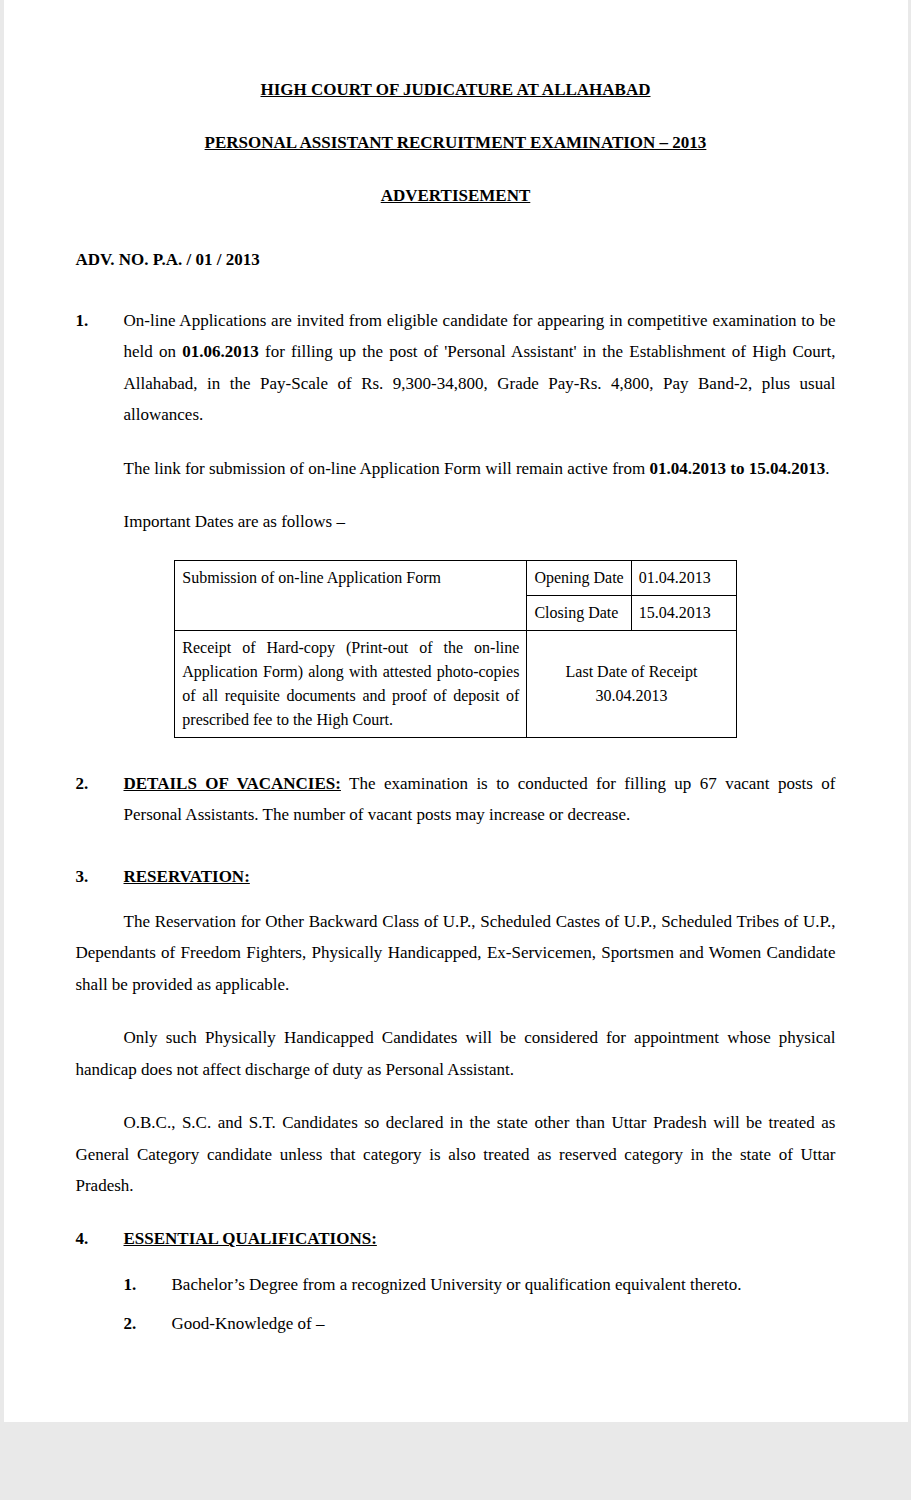HIGH COURT OF JUDICATURE AT ALLAHABAD
PERSONAL ASSISTANT RECRUITMENT EXAMINATION – 2013
ADVERTISEMENT
ADV. NO. P.A. / 01 / 2013
1.
On-line Applications are invited from eligible candidate for appearing in competitive examination to be held on 01.06.2013 for filling up the post of 'Personal Assistant' in the Establishment of High Court, Allahabad, in the Pay-Scale of Rs. 9,300-34,800, Grade Pay-Rs. 4,800, Pay Band-2, plus usual allowances.
The link for submission of on-line Application Form will remain active from 01.04.2013 to 15.04.2013.
Important Dates are as follows –
| Submission of on-line Application Form | Opening Date | 01.04.2013 |
| Closing Date | 15.04.2013 |
| Receipt of Hard-copy (Print-out of the on-line Application Form) along with attested photo-copies of all requisite documents and proof of deposit of prescribed fee to the High Court. | Last Date of Receipt 30.04.2013 |
2.
DETAILS OF VACANCIES: The examination is to conducted for filling up 67 vacant posts of Personal Assistants. The number of vacant posts may increase or decrease.
3.
RESERVATION:
The Reservation for Other Backward Class of U.P., Scheduled Castes of U.P., Scheduled Tribes of U.P., Dependants of Freedom Fighters, Physically Handicapped, Ex-Servicemen, Sportsmen and Women Candidate shall be provided as applicable.
Only such Physically Handicapped Candidates will be considered for appointment whose physical handicap does not affect discharge of duty as Personal Assistant.
O.B.C., S.C. and S.T. Candidates so declared in the state other than Uttar Pradesh will be treated as General Category candidate unless that category is also treated as reserved category in the state of Uttar Pradesh.
4.
ESSENTIAL QUALIFICATIONS:
1. Bachelor’s Degree from a recognized University or qualification equivalent thereto.
2. Good-Knowledge of –